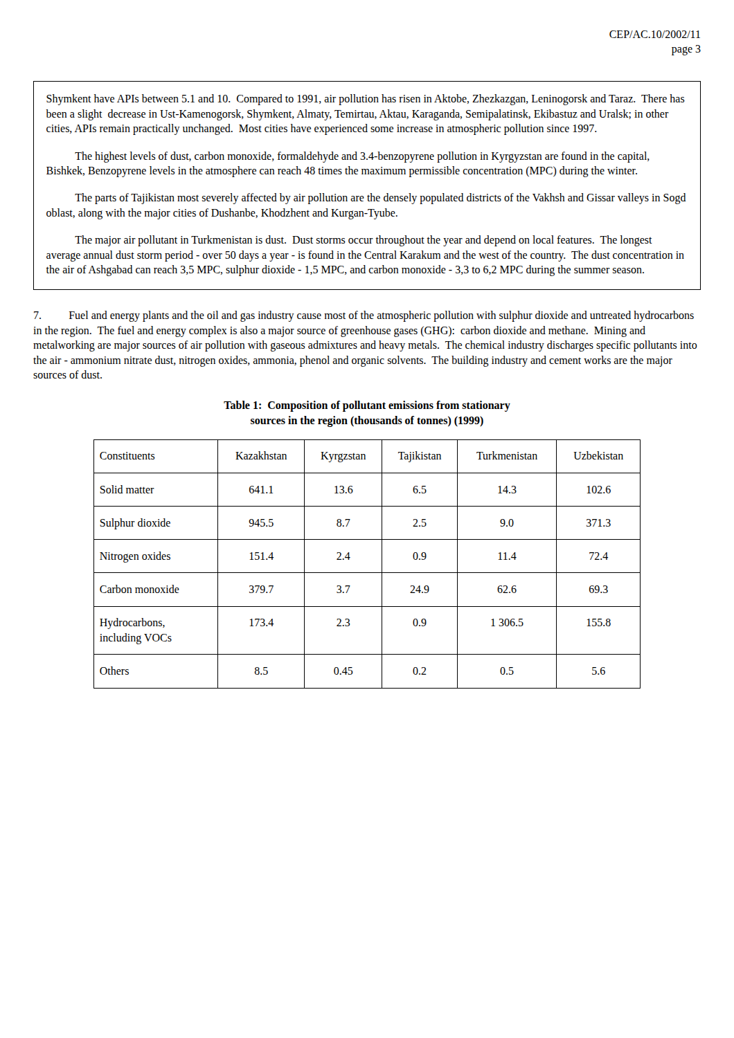CEP/AC.10/2002/11
page 3
Shymkent have APIs between 5.1 and 10. Compared to 1991, air pollution has risen in Aktobe, Zhezkazgan, Leninogorsk and Taraz. There has been a slight decrease in Ust-Kamenogorsk, Shymkent, Almaty, Temirtau, Aktau, Karaganda, Semipalatinsk, Ekibastuz and Uralsk; in other cities, APIs remain practically unchanged. Most cities have experienced some increase in atmospheric pollution since 1997.
The highest levels of dust, carbon monoxide, formaldehyde and 3.4-benzopyrene pollution in Kyrgyzstan are found in the capital, Bishkek, Benzopyrene levels in the atmosphere can reach 48 times the maximum permissible concentration (MPC) during the winter.
The parts of Tajikistan most severely affected by air pollution are the densely populated districts of the Vakhsh and Gissar valleys in Sogd oblast, along with the major cities of Dushanbe, Khodzhent and Kurgan-Tyube.
The major air pollutant in Turkmenistan is dust. Dust storms occur throughout the year and depend on local features. The longest average annual dust storm period - over 50 days a year - is found in the Central Karakum and the west of the country. The dust concentration in the air of Ashgabad can reach 3,5 MPC, sulphur dioxide - 1,5 MPC, and carbon monoxide - 3,3 to 6,2 MPC during the summer season.
7. Fuel and energy plants and the oil and gas industry cause most of the atmospheric pollution with sulphur dioxide and untreated hydrocarbons in the region. The fuel and energy complex is also a major source of greenhouse gases (GHG): carbon dioxide and methane. Mining and metalworking are major sources of air pollution with gaseous admixtures and heavy metals. The chemical industry discharges specific pollutants into the air - ammonium nitrate dust, nitrogen oxides, ammonia, phenol and organic solvents. The building industry and cement works are the major sources of dust.
Table 1: Composition of pollutant emissions from stationary
sources in the region (thousands of tonnes) (1999)
| Constituents | Kazakhstan | Kyrgzstan | Tajikistan | Turkmenistan | Uzbekistan |
| --- | --- | --- | --- | --- | --- |
| Solid matter | 641.1 | 13.6 | 6.5 | 14.3 | 102.6 |
| Sulphur dioxide | 945.5 | 8.7 | 2.5 | 9.0 | 371.3 |
| Nitrogen oxides | 151.4 | 2.4 | 0.9 | 11.4 | 72.4 |
| Carbon monoxide | 379.7 | 3.7 | 24.9 | 62.6 | 69.3 |
| Hydrocarbons, including VOCs | 173.4 | 2.3 | 0.9 | 1 306.5 | 155.8 |
| Others | 8.5 | 0.45 | 0.2 | 0.5 | 5.6 |